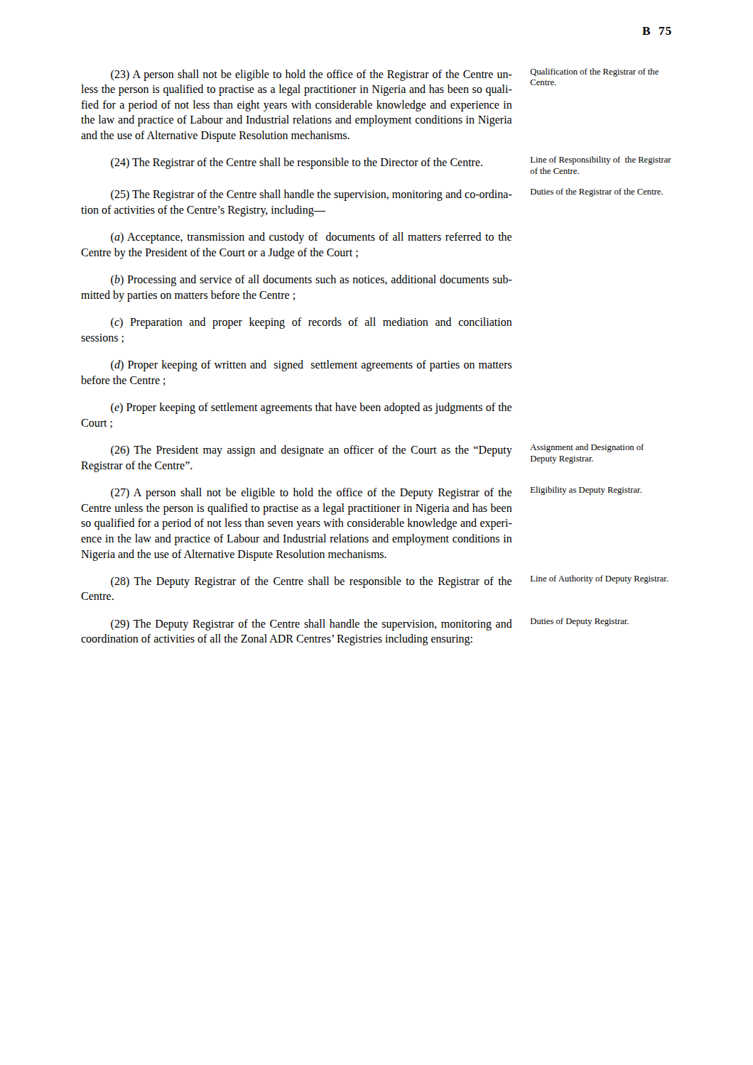B 75
(23) A person shall not be eligible to hold the office of the Registrar of the Centre unless the person is qualified to practise as a legal practitioner in Nigeria and has been so qualified for a period of not less than eight years with considerable knowledge and experience in the law and practice of Labour and Industrial relations and employment conditions in Nigeria and the use of Alternative Dispute Resolution mechanisms.
Qualification of the Registrar of the Centre.
(24) The Registrar of the Centre shall be responsible to the Director of the Centre.
Line of Responsibility of the Registrar of the Centre.
(25) The Registrar of the Centre shall handle the supervision, monitoring and co-ordination of activities of the Centre’s Registry, including—
Duties of the Registrar of the Centre.
(a) Acceptance, transmission and custody of documents of all matters referred to the Centre by the President of the Court or a Judge of the Court ;
(b) Processing and service of all documents such as notices, additional documents submitted by parties on matters before the Centre ;
(c) Preparation and proper keeping of records of all mediation and conciliation sessions ;
(d) Proper keeping of written and signed settlement agreements of parties on matters before the Centre ;
(e) Proper keeping of settlement agreements that have been adopted as judgments of the Court ;
(26) The President may assign and designate an officer of the Court as the “Deputy Registrar of the Centre”.
Assignment and Designation of Deputy Registrar.
(27) A person shall not be eligible to hold the office of the Deputy Registrar of the Centre unless the person is qualified to practise as a legal practitioner in Nigeria and has been so qualified for a period of not less than seven years with considerable knowledge and experience in the law and practice of Labour and Industrial relations and employment conditions in Nigeria and the use of Alternative Dispute Resolution mechanisms.
Eligibility as Deputy Registrar.
(28) The Deputy Registrar of the Centre shall be responsible to the Registrar of the Centre.
Line of Authority of Deputy Registrar.
(29) The Deputy Registrar of the Centre shall handle the supervision, monitoring and coordination of activities of all the Zonal ADR Centres’ Registries including ensuring:
Duties of Deputy Registrar.